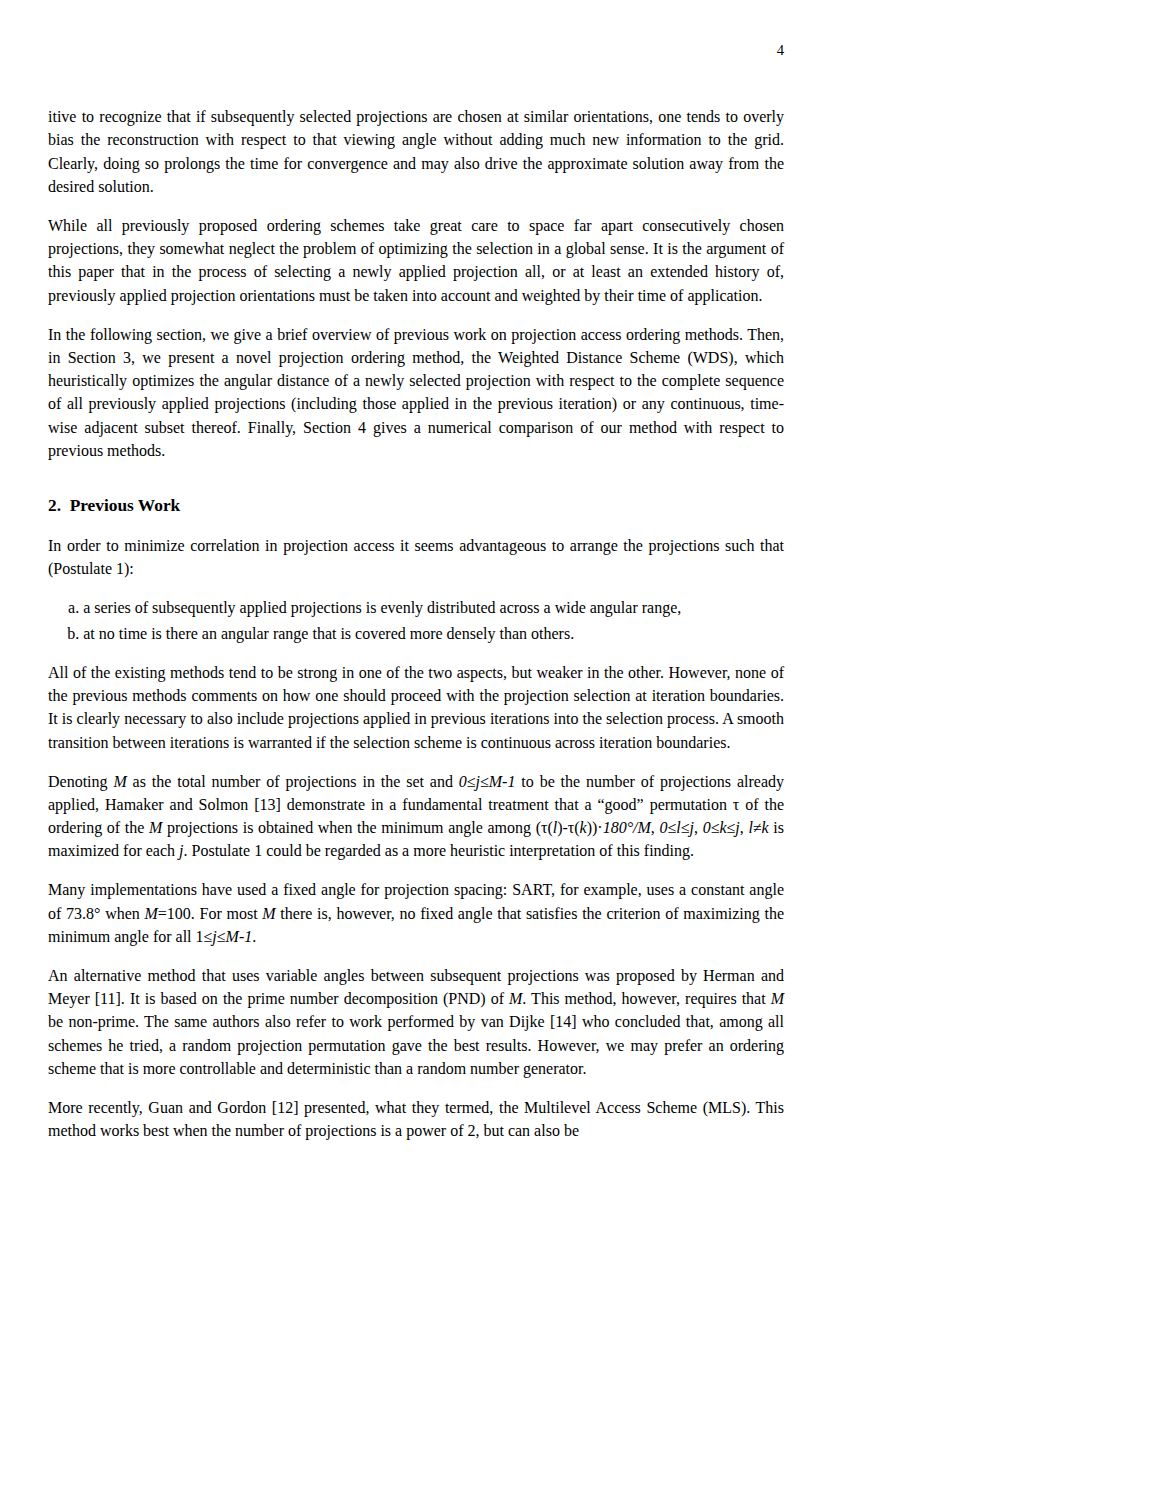4
itive to recognize that if subsequently selected projections are chosen at similar orientations, one tends to overly bias the reconstruction with respect to that viewing angle without adding much new information to the grid. Clearly, doing so prolongs the time for convergence and may also drive the approximate solution away from the desired solution.
While all previously proposed ordering schemes take great care to space far apart consecutively chosen projections, they somewhat neglect the problem of optimizing the selection in a global sense. It is the argument of this paper that in the process of selecting a newly applied projection all, or at least an extended history of, previously applied projection orientations must be taken into account and weighted by their time of application.
In the following section, we give a brief overview of previous work on projection access ordering methods. Then, in Section 3, we present a novel projection ordering method, the Weighted Distance Scheme (WDS), which heuristically optimizes the angular distance of a newly selected projection with respect to the complete sequence of all previously applied projections (including those applied in the previous iteration) or any continuous, time-wise adjacent subset thereof. Finally, Section 4 gives a numerical comparison of our method with respect to previous methods.
2. Previous Work
In order to minimize correlation in projection access it seems advantageous to arrange the projections such that (Postulate 1):
a series of subsequently applied projections is evenly distributed across a wide angular range,
at no time is there an angular range that is covered more densely than others.
All of the existing methods tend to be strong in one of the two aspects, but weaker in the other. However, none of the previous methods comments on how one should proceed with the projection selection at iteration boundaries. It is clearly necessary to also include projections applied in previous iterations into the selection process. A smooth transition between iterations is warranted if the selection scheme is continuous across iteration boundaries.
Denoting M as the total number of projections in the set and 0≤j≤M-1 to be the number of projections already applied, Hamaker and Solmon [13] demonstrate in a fundamental treatment that a “good” permutation τ of the ordering of the M projections is obtained when the minimum angle among (τ(l)-τ(k))·180°/M, 0≤l≤j, 0≤k≤j, l≠k is maximized for each j. Postulate 1 could be regarded as a more heuristic interpretation of this finding.
Many implementations have used a fixed angle for projection spacing: SART, for example, uses a constant angle of 73.8° when M=100. For most M there is, however, no fixed angle that satisfies the criterion of maximizing the minimum angle for all 1≤j≤M-1.
An alternative method that uses variable angles between subsequent projections was proposed by Herman and Meyer [11]. It is based on the prime number decomposition (PND) of M. This method, however, requires that M be non-prime. The same authors also refer to work performed by van Dijke [14] who concluded that, among all schemes he tried, a random projection permutation gave the best results. However, we may prefer an ordering scheme that is more controllable and deterministic than a random number generator.
More recently, Guan and Gordon [12] presented, what they termed, the Multilevel Access Scheme (MLS). This method works best when the number of projections is a power of 2, but can also be